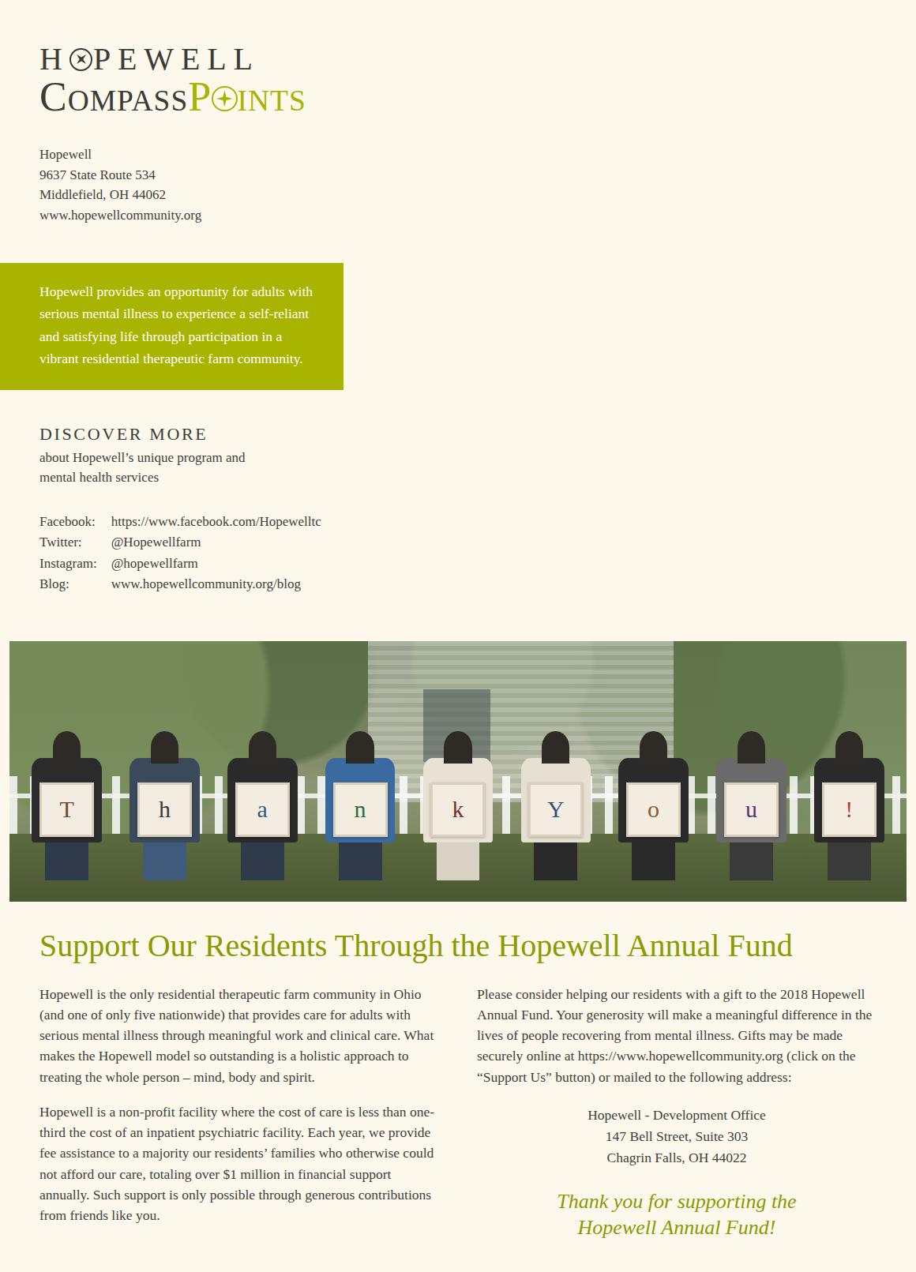H PEWELL
COMPASS P INTS
Hopewell
9637 State Route 534
Middlefield, OH 44062
www.hopewellcommunity.org
Hopewell provides an opportunity for adults with serious mental illness to experience a self-reliant and satisfying life through participation in a vibrant residential therapeutic farm community.
Discover More
about Hopewell’s unique program and
mental health services
| Facebook: | https://www.facebook.com/Hopewelltc |
| Twitter: | @Hopewellfarm |
| Instagram: | @hopewellfarm |
| Blog: | www.hopewellcommunity.org/blog |
T
h
a
n
k
Y
o
u
!
Support Our Residents Through the Hopewell Annual Fund
Hopewell is the only residential therapeutic farm community in Ohio (and one of only five nationwide) that provides care for adults with serious mental illness through meaningful work and clinical care. What makes the Hopewell model so outstanding is a holistic approach to treating the whole person – mind, body and spirit.
Hopewell is a non-profit facility where the cost of care is less than one-third the cost of an inpatient psychiatric facility. Each year, we provide fee assistance to a majority our residents’ families who otherwise could not afford our care, totaling over $1 million in financial support annually. Such support is only possible through generous contributions from friends like you.
Please consider helping our residents with a gift to the 2018 Hopewell Annual Fund. Your generosity will make a meaningful difference in the lives of people recovering from mental illness. Gifts may be made securely online at https://www.hopewellcommunity.org (click on the “Support Us” button) or mailed to the following address:
Hopewell - Development Office
147 Bell Street, Suite 303
Chagrin Falls, OH 44022
Thank you for supporting the
Hopewell Annual Fund!